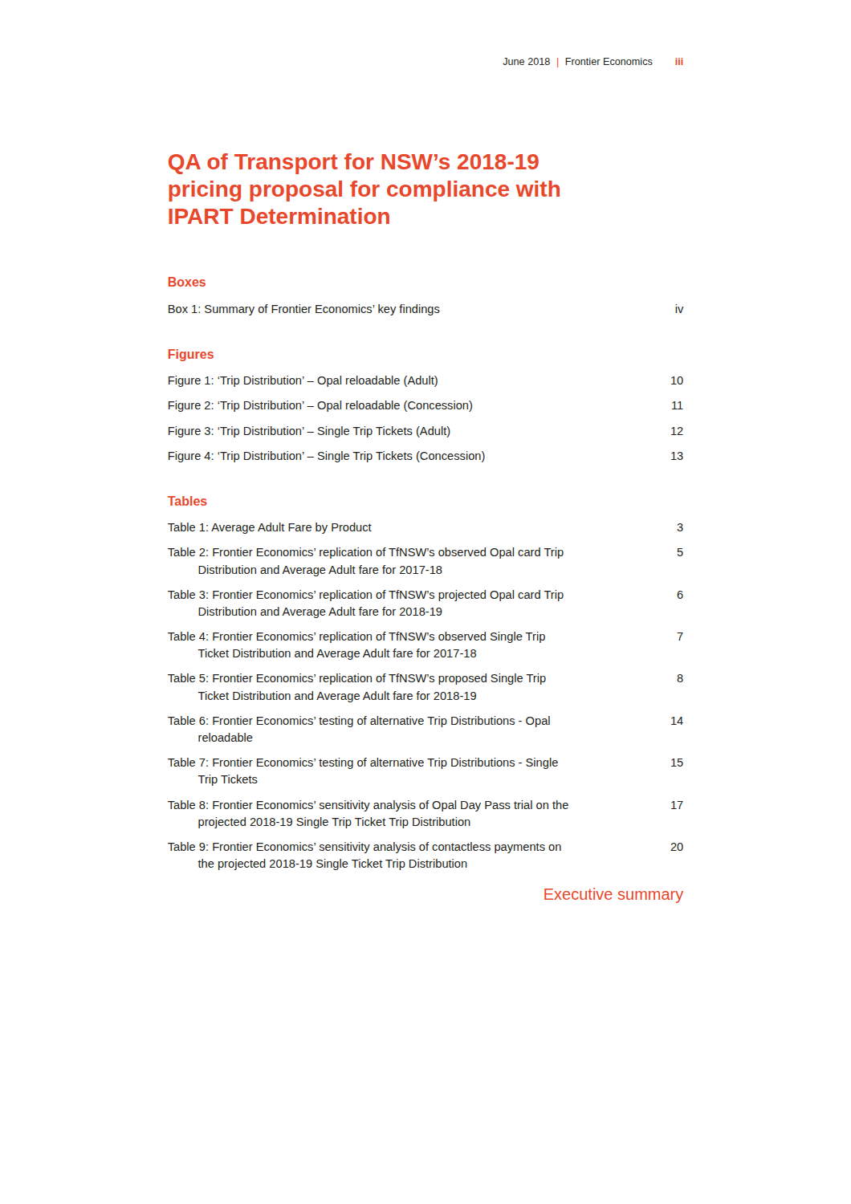June 2018 | Frontier Economics iii
QA of Transport for NSW’s 2018-19 pricing proposal for compliance with IPART Determination
Boxes
Box 1: Summary of Frontier Economics’ key findings iv
Figures
Figure 1: ‘Trip Distribution’ – Opal reloadable (Adult) 10
Figure 2: ‘Trip Distribution’ – Opal reloadable (Concession) 11
Figure 3: ‘Trip Distribution’ – Single Trip Tickets (Adult) 12
Figure 4: ‘Trip Distribution’ – Single Trip Tickets (Concession) 13
Tables
Table 1: Average Adult Fare by Product 3
Table 2: Frontier Economics’ replication of TfNSW’s observed Opal card TripDistribution and Average Adult fare for 2017-18 5
Table 3: Frontier Economics’ replication of TfNSW’s projected Opal card TripDistribution and Average Adult fare for 2018-19 6
Table 4: Frontier Economics’ replication of TfNSW’s observed Single TripTicket Distribution and Average Adult fare for 2017-18 7
Table 5: Frontier Economics’ replication of TfNSW’s proposed Single TripTicket Distribution and Average Adult fare for 2018-19 8
Table 6: Frontier Economics’ testing of alternative Trip Distributions - Opalreloadable 14
Table 7: Frontier Economics’ testing of alternative Trip Distributions - SingleTrip Tickets 15
Table 8: Frontier Economics’ sensitivity analysis of Opal Day Pass trial on theprojected 2018-19 Single Trip Ticket Trip Distribution 17
Table 9: Frontier Economics’ sensitivity analysis of contactless payments onthe projected 2018-19 Single Ticket Trip Distribution 20
Executive summary